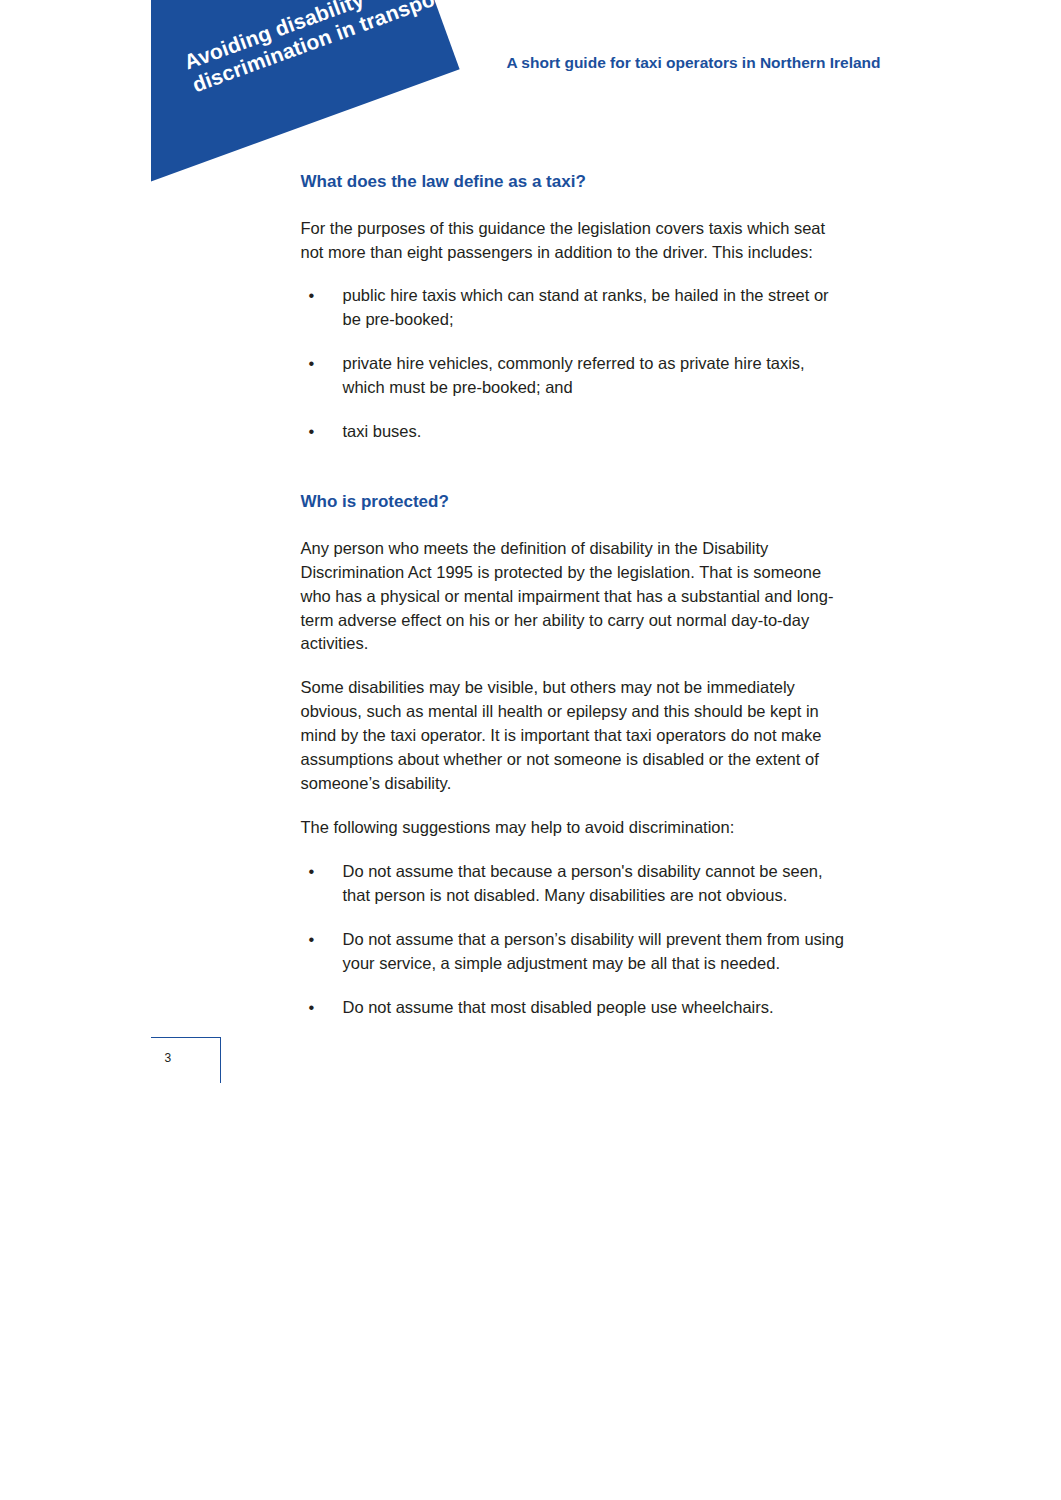Avoiding disability
discrimination in transport
A short guide for taxi operators in Northern Ireland
What does the law define as a taxi?
For the purposes of this guidance the legislation covers taxis which seat not more than eight passengers in addition to the driver. This includes:
public hire taxis which can stand at ranks, be hailed in the street or be pre-booked;
private hire vehicles, commonly referred to as private hire taxis, which must be pre-booked; and
taxi buses.
Who is protected?
Any person who meets the definition of disability in the Disability Discrimination Act 1995 is protected by the legislation. That is someone who has a physical or mental impairment that has a substantial and long-term adverse effect on his or her ability to carry out normal day-to-day activities.
Some disabilities may be visible, but others may not be immediately obvious, such as mental ill health or epilepsy and this should be kept in mind by the taxi operator. It is important that taxi operators do not make assumptions about whether or not someone is disabled or the extent of someone’s disability.
The following suggestions may help to avoid discrimination:
Do not assume that because a person's disability cannot be seen, that person is not disabled. Many disabilities are not obvious.
Do not assume that a person’s disability will prevent them from using your service, a simple adjustment may be all that is needed.
Do not assume that most disabled people use wheelchairs.
3